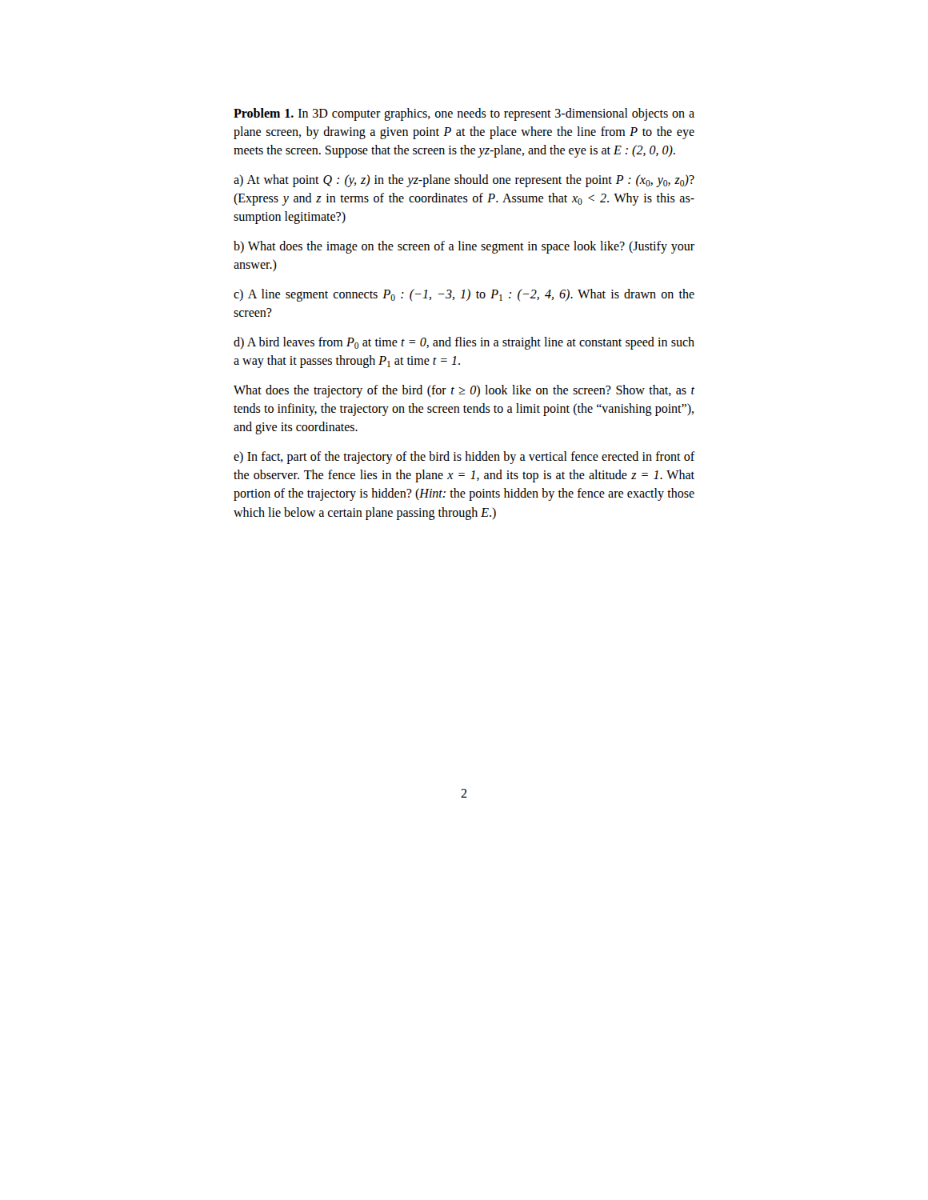Problem 1. In 3D computer graphics, one needs to represent 3-dimensional objects on a plane screen, by drawing a given point P at the place where the line from P to the eye meets the screen. Suppose that the screen is the yz-plane, and the eye is at E : (2, 0, 0).
a) At what point Q : (y, z) in the yz-plane should one represent the point P : (x0, y0, z0)? (Express y and z in terms of the coordinates of P. Assume that x0 < 2. Why is this assumption legitimate?)
b) What does the image on the screen of a line segment in space look like? (Justify your answer.)
c) A line segment connects P0 : (−1, −3, 1) to P1 : (−2, 4, 6). What is drawn on the screen?
d) A bird leaves from P0 at time t = 0, and flies in a straight line at constant speed in such a way that it passes through P1 at time t = 1.
What does the trajectory of the bird (for t ≥ 0) look like on the screen? Show that, as t tends to infinity, the trajectory on the screen tends to a limit point (the “vanishing point”), and give its coordinates.
e) In fact, part of the trajectory of the bird is hidden by a vertical fence erected in front of the observer. The fence lies in the plane x = 1, and its top is at the altitude z = 1. What portion of the trajectory is hidden? (Hint: the points hidden by the fence are exactly those which lie below a certain plane passing through E.)
2